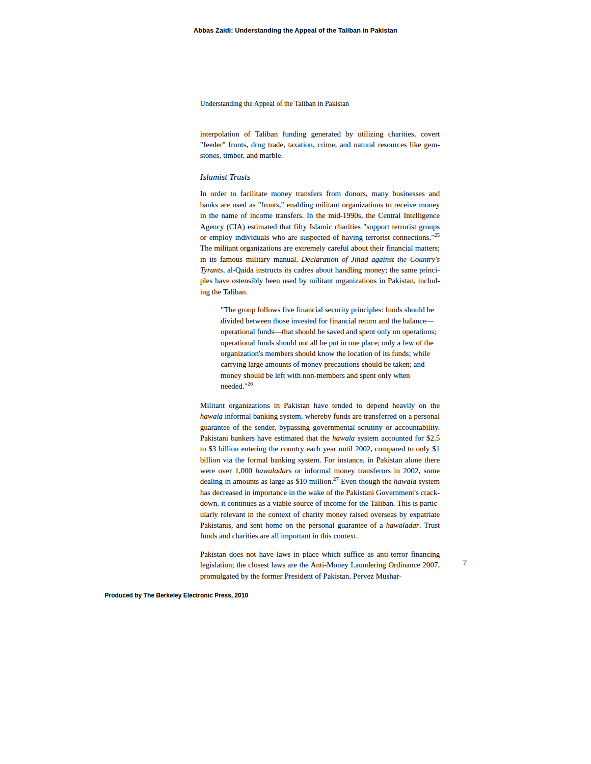Abbas Zaidi: Understanding the Appeal of the Taliban in Pakistan
Understanding the Appeal of the Taliban in Pakistan
interpolation of Taliban funding generated by utilizing charities, covert "feeder" fronts, drug trade, taxation, crime, and natural resources like gemstones, timber, and marble.
Islamist Trusts
In order to facilitate money transfers from donors, many businesses and banks are used as "fronts," enabling militant organizations to receive money in the name of income transfers. In the mid-1990s, the Central Intelligence Agency (CIA) estimated that fifty Islamic charities "support terrorist groups or employ individuals who are suspected of having terrorist connections."25 The militant organizations are extremely careful about their financial matters; in its famous military manual, Declaration of Jihad against the Country's Tyrants, al-Qaida instructs its cadres about handling money; the same principles have ostensibly been used by militant organizations in Pakistan, including the Taliban.
"The group follows five financial security principles: funds should be divided between those invested for financial return and the balance—operational funds—that should be saved and spent only on operations; operational funds should not all be put in one place; only a few of the organization's members should know the location of its funds; while carrying large amounts of money precautions should be taken; and money should be left with non-members and spent only when needed."26
Militant organizations in Pakistan have tended to depend heavily on the hawala informal banking system, whereby funds are transferred on a personal guarantee of the sender, bypassing governmental scrutiny or accountability. Pakistani bankers have estimated that the hawala system accounted for $2.5 to $3 billion entering the country each year until 2002, compared to only $1 billion via the formal banking system. For instance, in Pakistan alone there were over 1,000 hawaladars or informal money transferors in 2002, some dealing in amounts as large as $10 million.27 Even though the hawala system has decreased in importance in the wake of the Pakistani Government's crackdown, it continues as a viable source of income for the Taliban. This is particularly relevant in the context of charity money raised overseas by expatriate Pakistanis, and sent home on the personal guarantee of a hawaladar. Trust funds and charities are all important in this context.
Pakistan does not have laws in place which suffice as anti-terror financing legislation; the closest laws are the Anti-Money Laundering Ordinance 2007, promulgated by the former President of Pakistan, Pervez Mushar-
7
Produced by The Berkeley Electronic Press, 2010